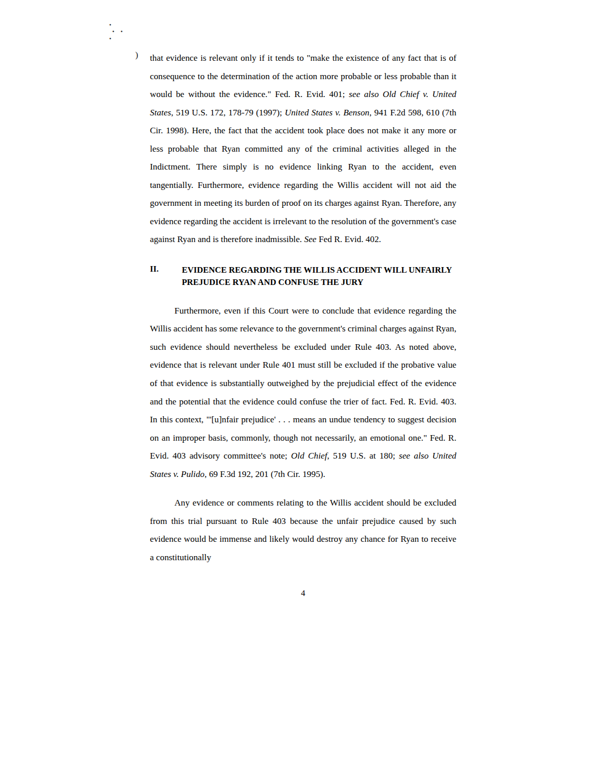•
• •
•
)
that evidence is relevant only if it tends to "make the existence of any fact that is of consequence to the determination of the action more probable or less probable than it would be without the evidence." Fed. R. Evid. 401; see also Old Chief v. United States, 519 U.S. 172, 178-79 (1997); United States v. Benson, 941 F.2d 598, 610 (7th Cir. 1998). Here, the fact that the accident took place does not make it any more or less probable that Ryan committed any of the criminal activities alleged in the Indictment. There simply is no evidence linking Ryan to the accident, even tangentially. Furthermore, evidence regarding the Willis accident will not aid the government in meeting its burden of proof on its charges against Ryan. Therefore, any evidence regarding the accident is irrelevant to the resolution of the government's case against Ryan and is therefore inadmissible. See Fed R. Evid. 402.
II.
Evidence Regarding the Willis Accident Will Unfairly Prejudice Ryan and Confuse the Jury
Furthermore, even if this Court were to conclude that evidence regarding the Willis accident has some relevance to the government's criminal charges against Ryan, such evidence should nevertheless be excluded under Rule 403. As noted above, evidence that is relevant under Rule 401 must still be excluded if the probative value of that evidence is substantially outweighed by the prejudicial effect of the evidence and the potential that the evidence could confuse the trier of fact. Fed. R. Evid. 403. In this context, "'[u]nfair prejudice' . . . means an undue tendency to suggest decision on an improper basis, commonly, though not necessarily, an emotional one." Fed. R. Evid. 403 advisory committee's note; Old Chief, 519 U.S. at 180; see also United States v. Pulido, 69 F.3d 192, 201 (7th Cir. 1995).
Any evidence or comments relating to the Willis accident should be excluded from this trial pursuant to Rule 403 because the unfair prejudice caused by such evidence would be immense and likely would destroy any chance for Ryan to receive a constitutionally
4